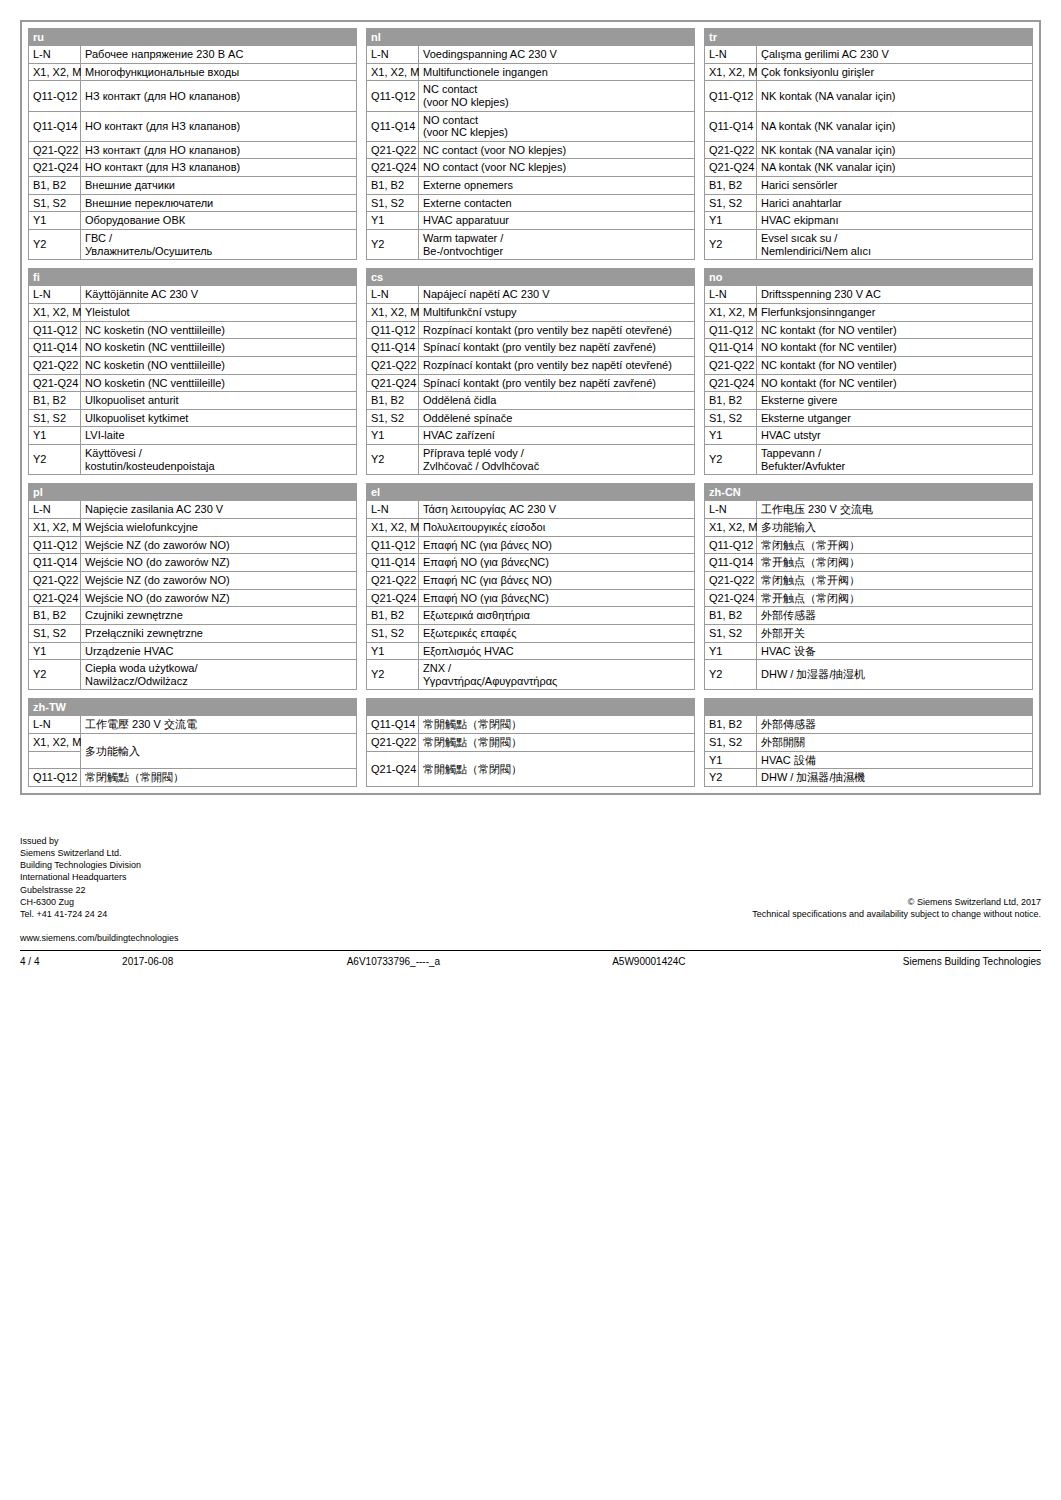| ru | | | nl | | | tr | |
| L-N | Рабочее напряжение 230 В AC | | L-N | Voedingspanning AC 230 V | | L-N | Çalışma gerilimi AC 230 V |
| X1, X2, M | Многофункциональные входы | | X1, X2, M | Multifunctionele ingangen | | X1, X2, M | Çok fonksiyonlu girişler |
| Q11-Q12 | НЗ контакт (для НО клапанов) | | Q11-Q12 | NC contact (voor NO klepjes) | | Q11-Q12 | NK kontak (NA vanalar için) |
| Q11-Q14 | НО контакт (для НЗ клапанов) | | Q11-Q14 | NO contact (voor NC klepjes) | | Q11-Q14 | NA kontak (NK vanalar için) |
| Q21-Q22 | НЗ контакт (для НО клапанов) | | Q21-Q22 | NC contact (voor NO klepjes) | | Q21-Q22 | NK kontak (NA vanalar için) |
| Q21-Q24 | НО контакт (для НЗ клапанов) | | Q21-Q24 | NO contact (voor NC klepjes) | | Q21-Q24 | NA kontak (NK vanalar için) |
| B1, B2 | Внешние датчики | | B1, B2 | Externe opnemers | | B1, B2 | Harici sensörler |
| S1, S2 | Внешние переключатели | | S1, S2 | Externe contacten | | S1, S2 | Harici anahtarlar |
| Y1 | Оборудование ОВК | | Y1 | HVAC apparatuur | | Y1 | HVAC ekipmanı |
| Y2 | ГВС / Увлажнитель/Осушитель | | Y2 | Warm tapwater / Be-/ontvochtiger | | Y2 | Evsel sıcak su / Nemlendirici/Nem alıcı |
| fi | | | cs | | | no | |
| L-N | Käyttöjännite AC 230 V | | L-N | Napájecí napětí AC 230 V | | L-N | Driftsspenning 230 V AC |
| X1, X2, M | Yleistulot | | X1, X2, M | Multifunkční vstupy | | X1, X2, M | Flerfunksjonsinnganger |
| Q11-Q12 | NC kosketin (NO venttiileille) | | Q11-Q12 | Rozpínací kontakt (pro ventily bez napětí otevřené) | | Q11-Q12 | NC kontakt (for NO ventiler) |
| Q11-Q14 | NO kosketin (NC venttiileille) | | Q11-Q14 | Spínací kontakt (pro ventily bez napětí zavřené) | | Q11-Q14 | NO kontakt (for NC ventiler) |
| Q21-Q22 | NC kosketin (NO venttiileille) | | Q21-Q22 | Rozpínací kontakt (pro ventily bez napětí otevřené) | | Q21-Q22 | NC kontakt (for NO ventiler) |
| Q21-Q24 | NO kosketin (NC venttiileille) | | Q21-Q24 | Spínací kontakt (pro ventily bez napětí zavřené) | | Q21-Q24 | NO kontakt (for NC ventiler) |
| B1, B2 | Ulkopuoliset anturit | | B1, B2 | Oddělená čidla | | B1, B2 | Eksterne givere |
| S1, S2 | Ulkopuoliset kytkimet | | S1, S2 | Oddělené spínače | | S1, S2 | Eksterne utganger |
| Y1 | LVI-laite | | Y1 | HVAC zařízení | | Y1 | HVAC utstyr |
| Y2 | Käyttövesi / kostutin/kosteudenpoistaja | | Y2 | Příprava teplé vody / Zvlhčovač / Odvlhčovač | | Y2 | Tappevann / Befukter/Avfukter |
| pl | | | el | | | zh-CN | |
| L-N | Napięcie zasilania AC 230 V | | L-N | Τάση λειτουργίας AC 230 V | | L-N | 工作电压 230 V 交流电 |
| X1, X2, M | Wejścia wielofunkcyjne | | X1, X2, M | Πολυλειτουργικές είσοδοι | | X1, X2, M | 多功能输入 |
| Q11-Q12 | Wejście NZ (do zaworów NO) | | Q11-Q12 | Επαφή NC (για βάνες NO) | | Q11-Q12 | 常闭触点（常开阀） |
| Q11-Q14 | Wejście NO (do zaworów NZ) | | Q11-Q14 | Επαφή NO (για βάνεςNC) | | Q11-Q14 | 常开触点（常闭阀） |
| Q21-Q22 | Wejście NZ (do zaworów NO) | | Q21-Q22 | Επαφή NC (για βάνες NO) | | Q21-Q22 | 常闭触点（常开阀） |
| Q21-Q24 | Wejście NO (do zaworów NZ) | | Q21-Q24 | Επαφή NO (για βάνεςNC) | | Q21-Q24 | 常开触点（常闭阀） |
| B1, B2 | Czujniki zewnętrzne | | B1, B2 | Εξωτερικά αισθητήρια | | B1, B2 | 外部传感器 |
| S1, S2 | Przełączniki zewnętrzne | | S1, S2 | Εξωτερικές επαφές | | S1, S2 | 外部开关 |
| Y1 | Urządzenie HVAC | | Y1 | Εξοπλισμός HVAC | | Y1 | HVAC 设备 |
| Y2 | Ciepła woda użytkowa/ Nawilżacz/Odwilżacz | | Y2 | ZNX / Υγραντήρας/Αφυγραντήρας | | Y2 | DHW / 加湿器/抽湿机 |
| zh-TW | | | | | | | |
| L-N | 工作電壓 230 V 交流電 | | Q11-Q14 | 常開觸點（常閉閥） | | B1, B2 | 外部傳感器 |
| X1, X2, M | 多功能輸入 | | Q21-Q22 | 常閉觸點（常開閥） | | S1, S2 | 外部開關 |
| | | Q21-Q24 | 常開觸點（常閉閥） | | Y1 | HVAC 設備 |
| Q11-Q12 | 常閉觸點（常開閥） | | | Y2 | DHW / 加濕器/抽濕機 |
Issued by
Siemens Switzerland Ltd.
Building Technologies Division
International Headquarters
Gubelstrasse 22
CH-6300 Zug
Tel. +41 41-724 24 24
www.siemens.com/buildingtechnologies
© Siemens Switzerland Ltd, 2017
Technical specifications and availability subject to change without notice.
| 4 / 4 | 2017-06-08 | A6V10733796_----_a | A5W90001424C | Siemens Building Technologies |